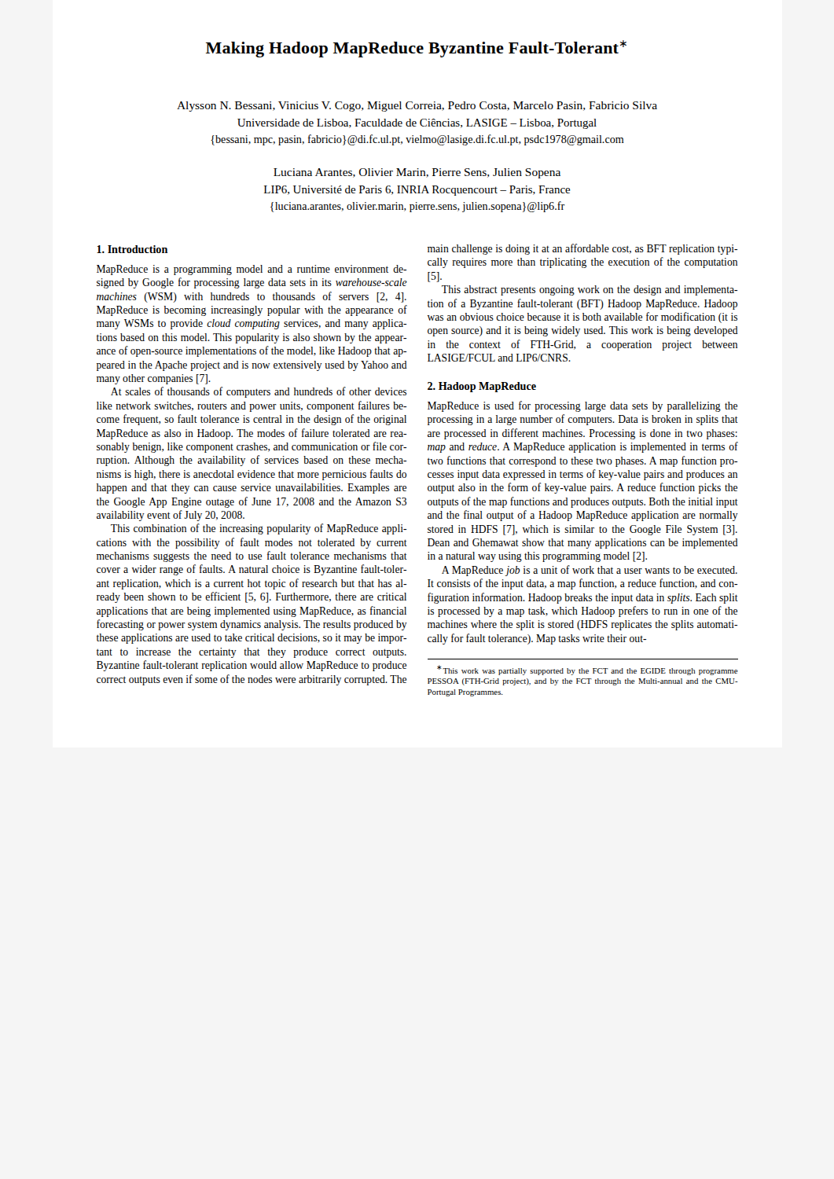Making Hadoop MapReduce Byzantine Fault-Tolerant∗
Alysson N. Bessani, Vinicius V. Cogo, Miguel Correia, Pedro Costa, Marcelo Pasin, Fabricio Silva
Universidade de Lisboa, Faculdade de Ciências, LASIGE – Lisboa, Portugal
{bessani, mpc, pasin, fabricio}@di.fc.ul.pt, vielmo@lasige.di.fc.ul.pt, psdc1978@gmail.com
Luciana Arantes, Olivier Marin, Pierre Sens, Julien Sopena
LIP6, Université de Paris 6, INRIA Rocquencourt – Paris, France
{luciana.arantes, olivier.marin, pierre.sens, julien.sopena}@lip6.fr
1. Introduction
MapReduce is a programming model and a runtime environment designed by Google for processing large data sets in its warehouse-scale machines (WSM) with hundreds to thousands of servers [2, 4]. MapReduce is becoming increasingly popular with the appearance of many WSMs to provide cloud computing services, and many applications based on this model. This popularity is also shown by the appearance of open-source implementations of the model, like Hadoop that appeared in the Apache project and is now extensively used by Yahoo and many other companies [7].
At scales of thousands of computers and hundreds of other devices like network switches, routers and power units, component failures become frequent, so fault tolerance is central in the design of the original MapReduce as also in Hadoop. The modes of failure tolerated are reasonably benign, like component crashes, and communication or file corruption. Although the availability of services based on these mechanisms is high, there is anecdotal evidence that more pernicious faults do happen and that they can cause service unavailabilities. Examples are the Google App Engine outage of June 17, 2008 and the Amazon S3 availability event of July 20, 2008.
This combination of the increasing popularity of MapReduce applications with the possibility of fault modes not tolerated by current mechanisms suggests the need to use fault tolerance mechanisms that cover a wider range of faults. A natural choice is Byzantine fault-tolerant replication, which is a current hot topic of research but that has already been shown to be efficient [5, 6]. Furthermore, there are critical applications that are being implemented using MapReduce, as financial forecasting or power system dynamics analysis. The results produced by these applications are used to take critical decisions, so it may be important to increase the certainty that they produce correct outputs. Byzantine fault-tolerant replication would allow MapReduce to produce correct outputs even if some of the nodes were arbitrarily corrupted. The main challenge is doing it at an affordable cost, as BFT replication typically requires more than triplicating the execution of the computation [5].
This abstract presents ongoing work on the design and implementation of a Byzantine fault-tolerant (BFT) Hadoop MapReduce. Hadoop was an obvious choice because it is both available for modification (it is open source) and it is being widely used. This work is being developed in the context of FTH-Grid, a cooperation project between LASIGE/FCUL and LIP6/CNRS.
2. Hadoop MapReduce
MapReduce is used for processing large data sets by parallelizing the processing in a large number of computers. Data is broken in splits that are processed in different machines. Processing is done in two phases: map and reduce. A MapReduce application is implemented in terms of two functions that correspond to these two phases. A map function processes input data expressed in terms of key-value pairs and produces an output also in the form of key-value pairs. A reduce function picks the outputs of the map functions and produces outputs. Both the initial input and the final output of a Hadoop MapReduce application are normally stored in HDFS [7], which is similar to the Google File System [3]. Dean and Ghemawat show that many applications can be implemented in a natural way using this programming model [2].
A MapReduce job is a unit of work that a user wants to be executed. It consists of the input data, a map function, a reduce function, and configuration information. Hadoop breaks the input data in splits. Each split is processed by a map task, which Hadoop prefers to run in one of the machines where the split is stored (HDFS replicates the splits automatically for fault tolerance). Map tasks write their out-
∗This work was partially supported by the FCT and the EGIDE through programme PESSOA (FTH-Grid project), and by the FCT through the Multi-annual and the CMU-Portugal Programmes.